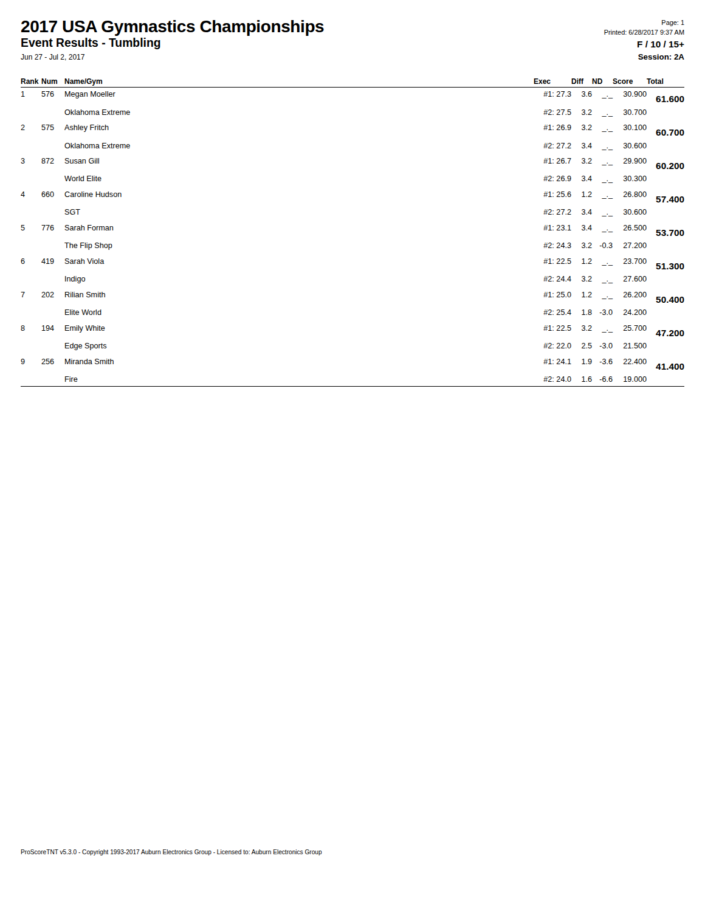Page: 1
Printed: 6/28/2017 9:37 AM
F / 10 / 15+
Session: 2A
2017 USA Gymnastics Championships
Event Results - Tumbling
Jun 27 - Jul 2, 2017
| Rank | Num | Name/Gym | Exec | Diff | ND | Score | Total |
| --- | --- | --- | --- | --- | --- | --- | --- |
| 1 | 576 | Megan Moeller | #1: 27.3 | 3.6 | _._ | 30.900 | 61.600 |
| | | Oklahoma Extreme | #2: 27.5 | 3.2 | _._ | 30.700 | |
| 2 | 575 | Ashley Fritch | #1: 26.9 | 3.2 | _._ | 30.100 | 60.700 |
| | | Oklahoma Extreme | #2: 27.2 | 3.4 | _._ | 30.600 | |
| 3 | 872 | Susan Gill | #1: 26.7 | 3.2 | _._ | 29.900 | 60.200 |
| | | World Elite | #2: 26.9 | 3.4 | _._ | 30.300 | |
| 4 | 660 | Caroline Hudson | #1: 25.6 | 1.2 | _._ | 26.800 | 57.400 |
| | | SGT | #2: 27.2 | 3.4 | _._ | 30.600 | |
| 5 | 776 | Sarah Forman | #1: 23.1 | 3.4 | _._ | 26.500 | 53.700 |
| | | The Flip Shop | #2: 24.3 | 3.2 | -0.3 | 27.200 | |
| 6 | 419 | Sarah Viola | #1: 22.5 | 1.2 | _._ | 23.700 | 51.300 |
| | | Indigo | #2: 24.4 | 3.2 | _._ | 27.600 | |
| 7 | 202 | Rilian Smith | #1: 25.0 | 1.2 | _._ | 26.200 | 50.400 |
| | | Elite World | #2: 25.4 | 1.8 | -3.0 | 24.200 | |
| 8 | 194 | Emily White | #1: 22.5 | 3.2 | _._ | 25.700 | 47.200 |
| | | Edge Sports | #2: 22.0 | 2.5 | -3.0 | 21.500 | |
| 9 | 256 | Miranda Smith | #1: 24.1 | 1.9 | -3.6 | 22.400 | 41.400 |
| | | Fire | #2: 24.0 | 1.6 | -6.6 | 19.000 | |
ProScoreTNT v5.3.0 - Copyright 1993-2017 Auburn Electronics Group - Licensed to: Auburn Electronics Group